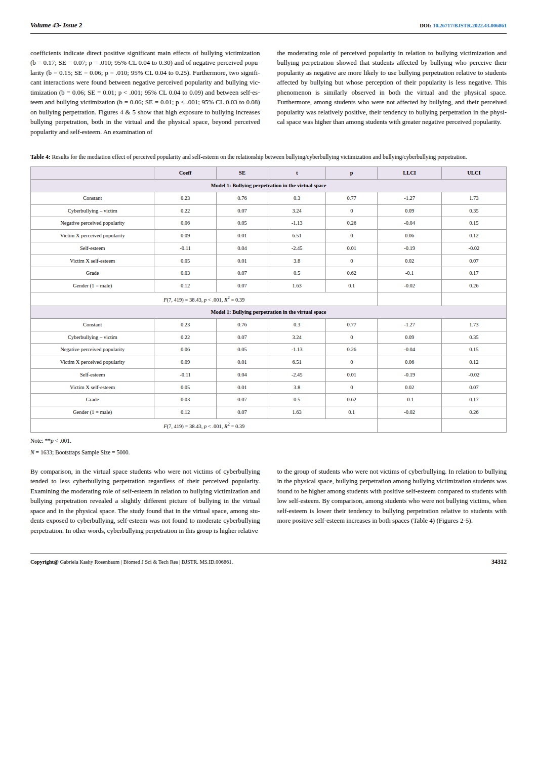Volume 43- Issue 2
DOI: 10.26717/BJSTR.2022.43.006861
coefficients indicate direct positive significant main effects of bullying victimization (b = 0.17; SE = 0.07; p = .010; 95% CL 0.04 to 0.30) and of negative perceived popularity (b = 0.15; SE = 0.06; p = .010; 95% CL 0.04 to 0.25). Furthermore, two significant interactions were found between negative perceived popularity and bullying victimization (b = 0.06; SE = 0.01; p < .001; 95% CL 0.04 to 0.09) and between self-esteem and bullying victimization (b = 0.06; SE = 0.01; p < .001; 95% CL 0.03 to 0.08) on bullying perpetration. Figures 4 & 5 show that high exposure to bullying increases bullying perpetration, both in the virtual and the physical space, beyond perceived popularity and self-esteem. An examination of
the moderating role of perceived popularity in relation to bullying victimization and bullying perpetration showed that students affected by bullying who perceive their popularity as negative are more likely to use bullying perpetration relative to students affected by bullying but whose perception of their popularity is less negative. This phenomenon is similarly observed in both the virtual and the physical space. Furthermore, among students who were not affected by bullying, and their perceived popularity was relatively positive, their tendency to bullying perpetration in the physical space was higher than among students with greater negative perceived popularity.
Table 4: Results for the mediation effect of perceived popularity and self-esteem on the relationship between bullying/cyberbullying victimization and bullying/cyberbullying perpetration.
| | Coeff | SE | t | p | LLCI | ULCI |
| --- | --- | --- | --- | --- | --- | --- |
| Model 1: Bullying perpetration in the virtual space |
| Constant | 0.23 | 0.76 | 0.3 | 0.77 | -1.27 | 1.73 |
| Cyberbullying – victim | 0.22 | 0.07 | 3.24 | 0 | 0.09 | 0.35 |
| Negative perceived popularity | 0.06 | 0.05 | -1.13 | 0.26 | -0.04 | 0.15 |
| Victim X perceived popularity | 0.09 | 0.01 | 6.51 | 0 | 0.06 | 0.12 |
| Self-esteem | -0.11 | 0.04 | -2.45 | 0.01 | -0.19 | -0.02 |
| Victim X self-esteem | 0.05 | 0.01 | 3.8 | 0 | 0.02 | 0.07 |
| Grade | 0.03 | 0.07 | 0.5 | 0.62 | -0.1 | 0.17 |
| Gender (1 = male) | 0.12 | 0.07 | 1.63 | 0.1 | -0.02 | 0.26 |
| F (7, 419) = 38.43, p < .001, R 2 = 0.39 | | |
| Model 1: Bullying perpetration in the virtual space |
| Constant | 0.23 | 0.76 | 0.3 | 0.77 | -1.27 | 1.73 |
| Cyberbullying – victim | 0.22 | 0.07 | 3.24 | 0 | 0.09 | 0.35 |
| Negative perceived popularity | 0.06 | 0.05 | -1.13 | 0.26 | -0.04 | 0.15 |
| Victim X perceived popularity | 0.09 | 0.01 | 6.51 | 0 | 0.06 | 0.12 |
| Self-esteem | -0.11 | 0.04 | -2.45 | 0.01 | -0.19 | -0.02 |
| Victim X self-esteem | 0.05 | 0.01 | 3.8 | 0 | 0.02 | 0.07 |
| Grade | 0.03 | 0.07 | 0.5 | 0.62 | -0.1 | 0.17 |
| Gender (1 = male) | 0.12 | 0.07 | 1.63 | 0.1 | -0.02 | 0.26 |
| F (7, 419) = 38.43, p < .001, R 2 = 0.39 | | |
Note: **p < .001.
N = 1633; Bootstraps Sample Size = 5000.
By comparison, in the virtual space students who were not victims of cyberbullying tended to less cyberbullying perpetration regardless of their perceived popularity. Examining the moderating role of self-esteem in relation to bullying victimization and bullying perpetration revealed a slightly different picture of bullying in the virtual space and in the physical space. The study found that in the virtual space, among students exposed to cyberbullying, self-esteem was not found to moderate cyberbullying perpetration. In other words, cyberbullying perpetration in this group is higher relative
to the group of students who were not victims of cyberbullying. In relation to bullying in the physical space, bullying perpetration among bullying victimization students was found to be higher among students with positive self-esteem compared to students with low self-esteem. By comparison, among students who were not bullying victims, when self-esteem is lower their tendency to bullying perpetration relative to students with more positive self-esteem increases in both spaces (Table 4) (Figures 2-5).
Copyright@ Gabriela Kashy Rosenbaum | Biomed J Sci & Tech Res | BJSTR. MS.ID.006861.
34312